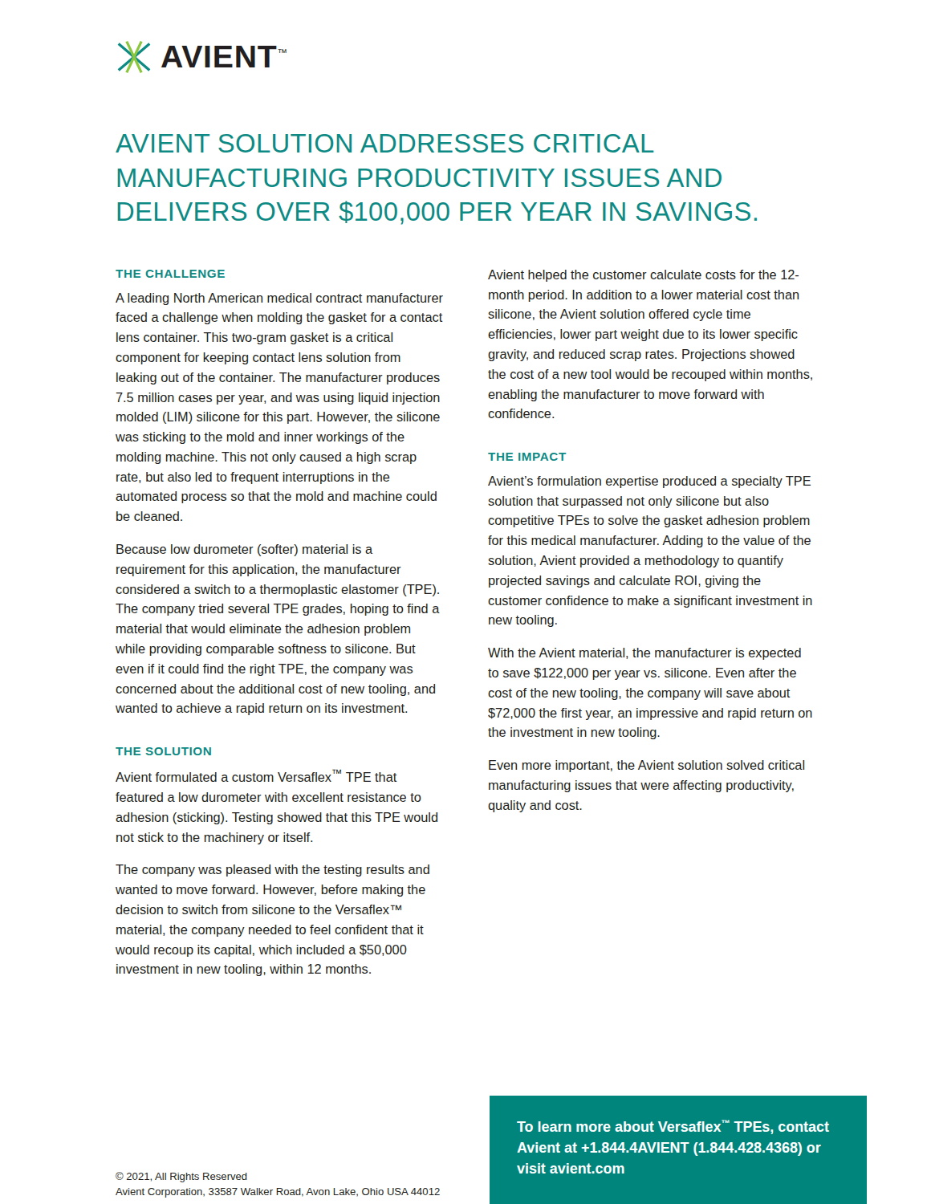AVIENT™
AVIENT SOLUTION ADDRESSES CRITICAL MANUFACTURING PRODUCTIVITY ISSUES AND DELIVERS OVER $100,000 PER YEAR IN SAVINGS.
The Challenge
A leading North American medical contract manufacturer faced a challenge when molding the gasket for a contact lens container. This two-gram gasket is a critical component for keeping contact lens solution from leaking out of the container. The manufacturer produces 7.5 million cases per year, and was using liquid injection molded (LIM) silicone for this part. However, the silicone was sticking to the mold and inner workings of the molding machine. This not only caused a high scrap rate, but also led to frequent interruptions in the automated process so that the mold and machine could be cleaned.
Because low durometer (softer) material is a requirement for this application, the manufacturer considered a switch to a thermoplastic elastomer (TPE). The company tried several TPE grades, hoping to find a material that would eliminate the adhesion problem while providing comparable softness to silicone. But even if it could find the right TPE, the company was concerned about the additional cost of new tooling, and wanted to achieve a rapid return on its investment.
The Solution
Avient formulated a custom Versaflex™ TPE that featured a low durometer with excellent resistance to adhesion (sticking). Testing showed that this TPE would not stick to the machinery or itself.
The company was pleased with the testing results and wanted to move forward. However, before making the decision to switch from silicone to the Versaflex™ material, the company needed to feel confident that it would recoup its capital, which included a $50,000 investment in new tooling, within 12 months.
Avient helped the customer calculate costs for the 12-month period. In addition to a lower material cost than silicone, the Avient solution offered cycle time efficiencies, lower part weight due to its lower specific gravity, and reduced scrap rates. Projections showed the cost of a new tool would be recouped within months, enabling the manufacturer to move forward with confidence.
The Impact
Avient’s formulation expertise produced a specialty TPE solution that surpassed not only silicone but also competitive TPEs to solve the gasket adhesion problem for this medical manufacturer. Adding to the value of the solution, Avient provided a methodology to quantify projected savings and calculate ROI, giving the customer confidence to make a significant investment in new tooling.
With the Avient material, the manufacturer is expected to save $122,000 per year vs. silicone. Even after the cost of the new tooling, the company will save about $72,000 the first year, an impressive and rapid return on the investment in new tooling.
Even more important, the Avient solution solved critical manufacturing issues that were affecting productivity, quality and cost.
© 2021, All Rights Reserved
Avient Corporation, 33587 Walker Road, Avon Lake, Ohio USA 44012
To learn more about Versaflex™ TPEs, contact Avient at +1.844.4AVIENT (1.844.428.4368) or visit avient.com